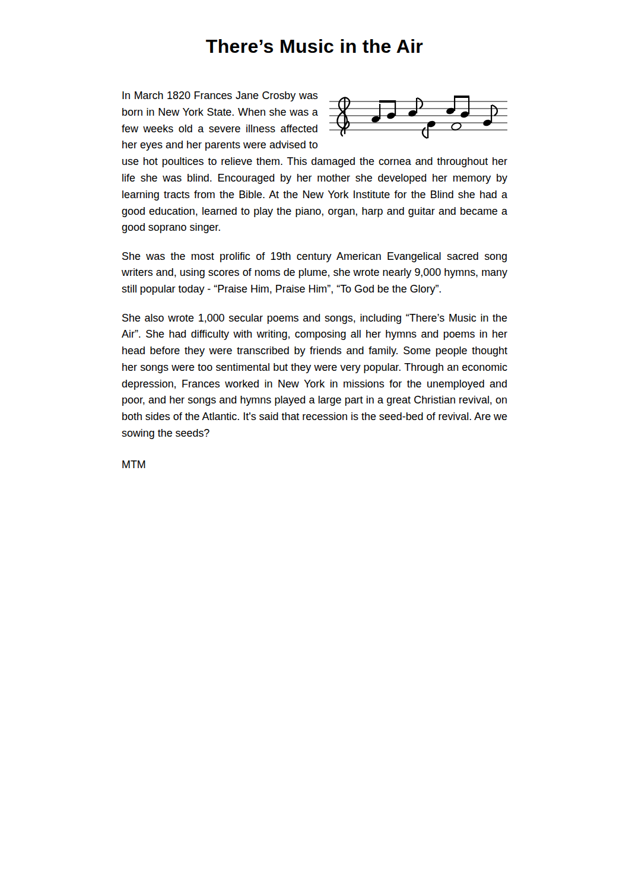There’s Music in the Air
In March 1820 Frances Jane Crosby was born in New York State. When she was a few weeks old a severe illness affected her eyes and her parents were advised to use hot poultices to relieve them. This damaged the cornea and throughout her life she was blind. Encouraged by her mother she developed her memory by learning tracts from the Bible. At the New York Institute for the Blind she had a good education, learned to play the piano, organ, harp and guitar and became a good soprano singer.
She was the most prolific of 19th century American Evangelical sacred song writers and, using scores of noms de plume, she wrote nearly 9,000 hymns, many still popular today - “Praise Him, Praise Him”, “To God be the Glory”.
She also wrote 1,000 secular poems and songs, including “There’s Music in the Air”. She had difficulty with writing, composing all her hymns and poems in her head before they were transcribed by friends and family. Some people thought her songs were too sentimental but they were very popular. Through an economic depression, Frances worked in New York in missions for the unemployed and poor, and her songs and hymns played a large part in a great Christian revival, on both sides of the Atlantic. It's said that recession is the seed-bed of revival. Are we sowing the seeds?
MTM